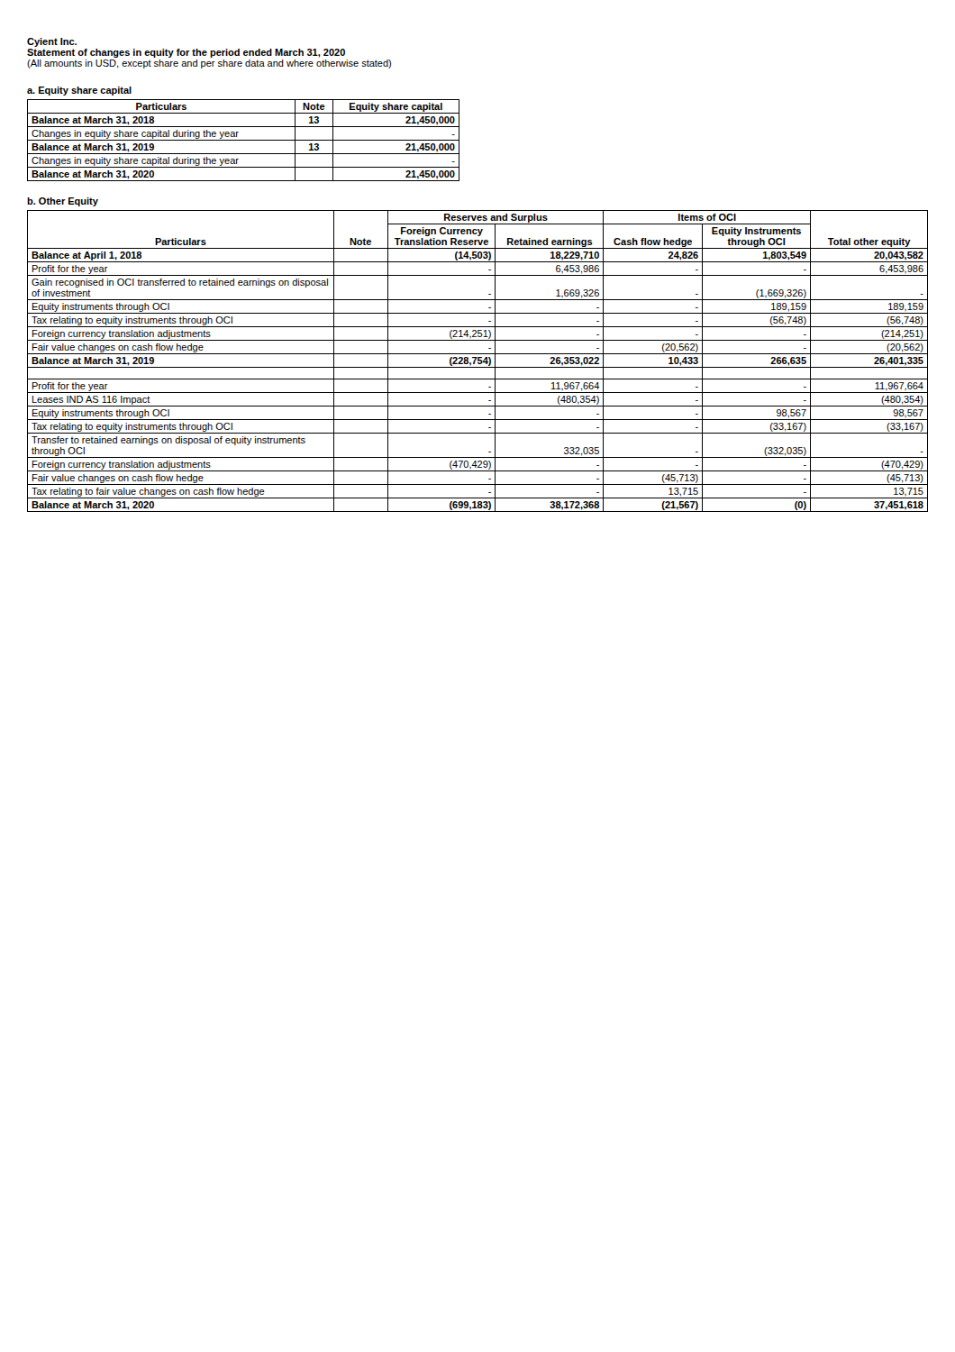Cyient Inc.
Statement of changes in equity for the period ended March 31, 2020
(All amounts in USD, except share and per share data and where otherwise stated)
a. Equity share capital
| Particulars | Note | Equity share capital |
| --- | --- | --- |
| Balance at March 31, 2018 | 13 | 21,450,000 |
| Changes in equity share capital during the year | | - |
| Balance at March 31, 2019 | 13 | 21,450,000 |
| Changes in equity share capital during the year | | - |
| Balance at March 31, 2020 | | 21,450,000 |
b. Other Equity
| Particulars | Note | Reserves and Surplus | Items of OCI | Total other equity |
| --- | --- | --- | --- | --- |
| Foreign Currency Translation Reserve | Retained earnings | Cash flow hedge | Equity Instruments through OCI |
| Balance at April 1, 2018 | | (14,503) | 18,229,710 | 24,826 | 1,803,549 | 20,043,582 |
| Profit for the year | | - | 6,453,986 | - | - | 6,453,986 |
| Gain recognised in OCI transferred to retained earnings on disposal of investment | | - | 1,669,326 | - | (1,669,326) | - |
| Equity instruments through OCI | | - | - | - | 189,159 | 189,159 |
| Tax relating to equity instruments through OCI | | - | - | - | (56,748) | (56,748) |
| Foreign currency translation adjustments | | (214,251) | - | - | - | (214,251) |
| Fair value changes on cash flow hedge | | - | - | (20,562) | - | (20,562) |
| Balance at March 31, 2019 | | (228,754) | 26,353,022 | 10,433 | 266,635 | 26,401,335 |
| Profit for the year | | - | 11,967,664 | - | - | 11,967,664 |
| Leases IND AS 116 Impact | | - | (480,354) | - | - | (480,354) |
| Equity instruments through OCI | | - | - | - | 98,567 | 98,567 |
| Tax relating to equity instruments through OCI | | - | - | - | (33,167) | (33,167) |
| Transfer to retained earnings on disposal of equity instruments through OCI | | - | 332,035 | - | (332,035) | - |
| Foreign currency translation adjustments | | (470,429) | - | - | - | (470,429) |
| Fair value changes on cash flow hedge | | - | - | (45,713) | - | (45,713) |
| Tax relating to fair value changes on cash flow hedge | | - | - | 13,715 | - | 13,715 |
| Balance at March 31, 2020 | | (699,183) | 38,172,368 | (21,567) | (0) | 37,451,618 |